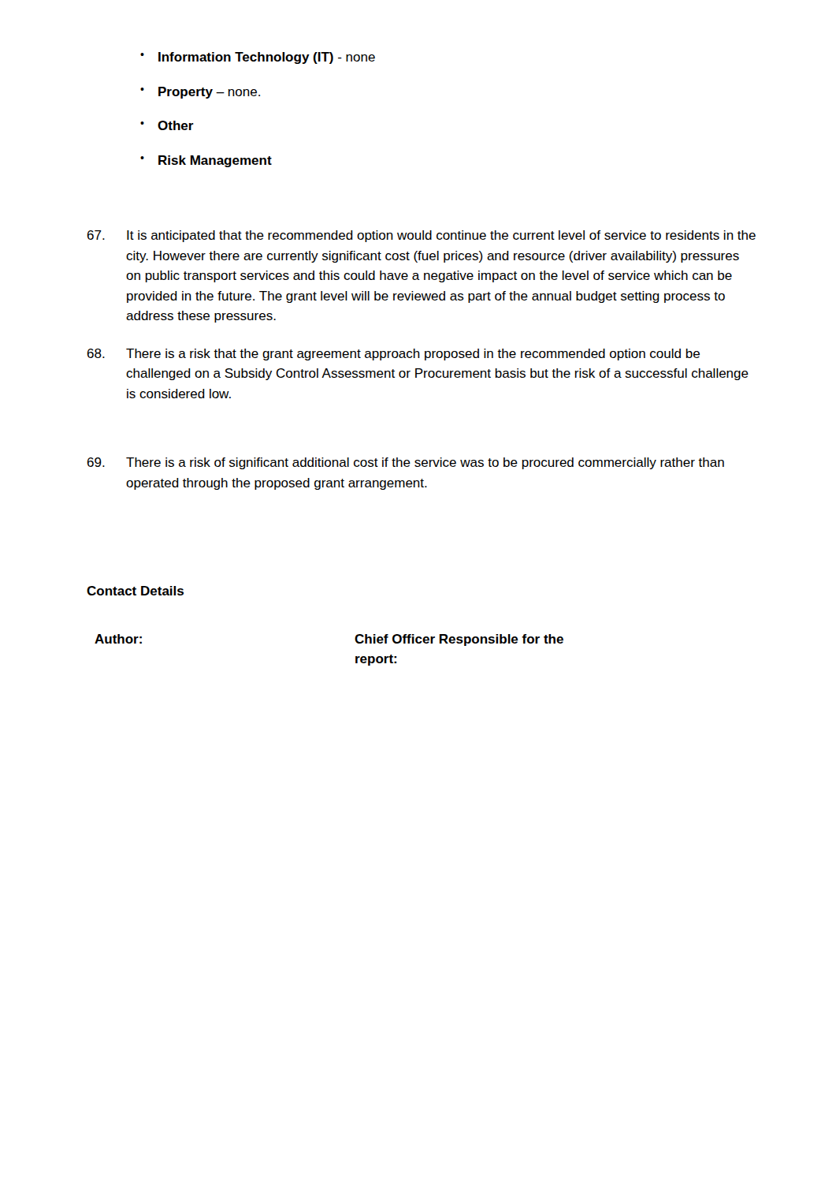Information Technology (IT) - none
Property – none.
Other
Risk Management
67.
It is anticipated that the recommended option would continue the current level of service to residents in the city. However there are currently significant cost (fuel prices) and resource (driver availability) pressures on public transport services and this could have a negative impact on the level of service which can be provided in the future. The grant level will be reviewed as part of the annual budget setting process to address these pressures.
68.
There is a risk that the grant agreement approach proposed in the recommended option could be challenged on a Subsidy Control Assessment or Procurement basis but the risk of a successful challenge is considered low.
69.
There is a risk of significant additional cost if the service was to be procured commercially rather than operated through the proposed grant arrangement.
Contact Details
Author:
Chief Officer Responsible for the report: